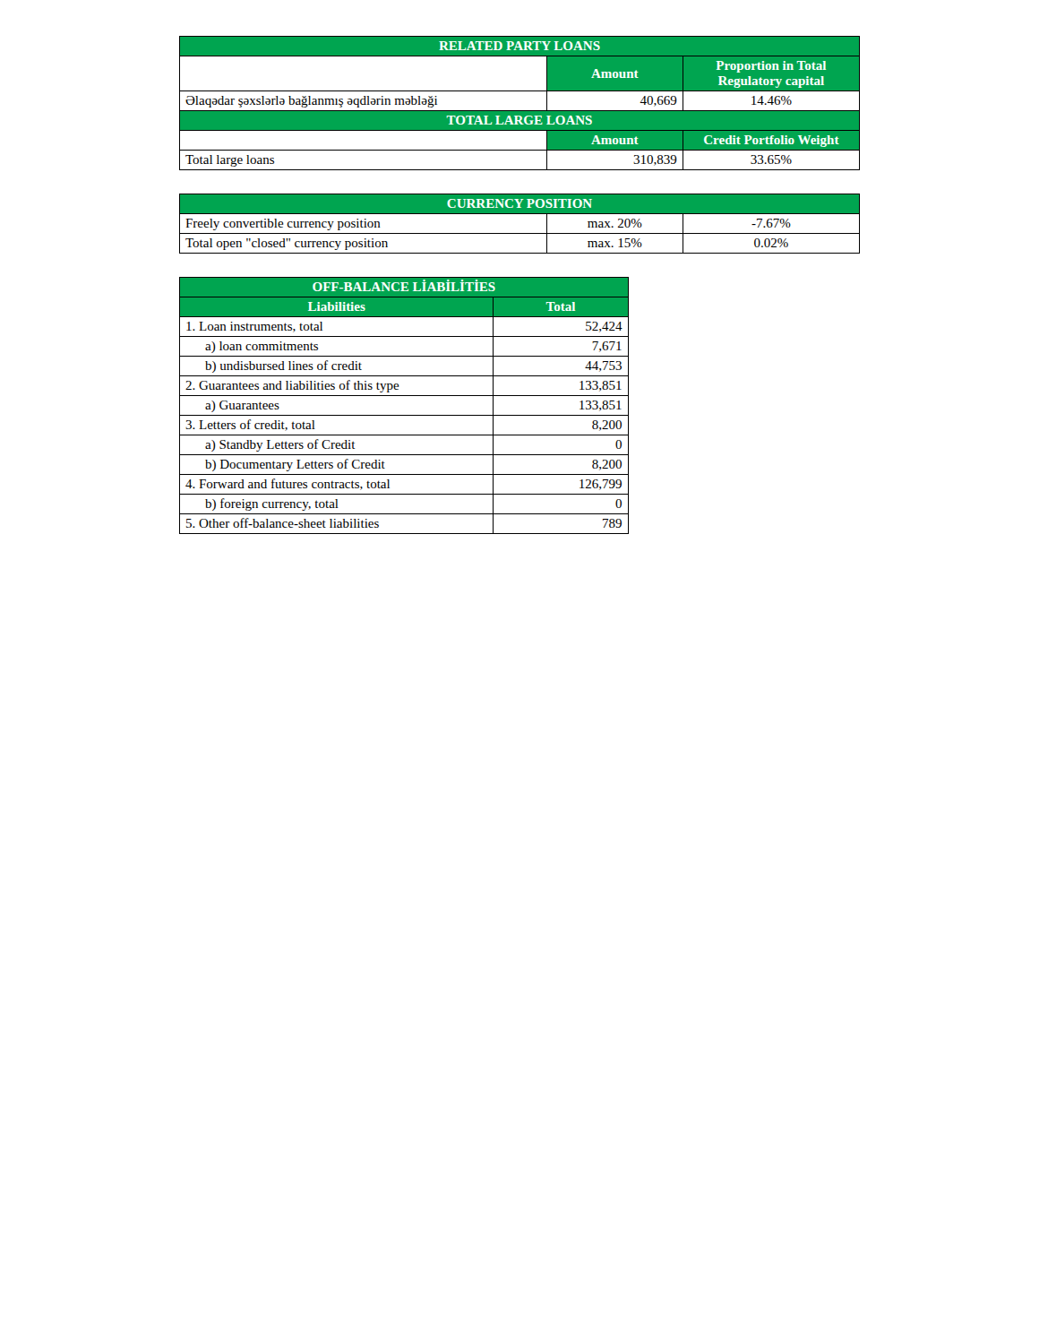| RELATED PARTY LOANS |
| | Amount | Proportion in Total Regulatory capital |
| Əlaqədar şəxslərlə bağlanmış əqdlərin məbləği | 40,669 | 14.46% |
| TOTAL LARGE LOANS |
| | Amount | Credit Portfolio Weight |
| Total large loans | 310,839 | 33.65% |
| CURRENCY POSITION |
| Freely convertible currency position | max. 20% | -7.67% |
| Total open "closed" currency position | max. 15% | 0.02% |
| OFF-BALANCE LİABİLİTİES |
| Liabilities | Total |
| 1. Loan instruments, total | 52,424 |
| a) loan commitments | 7,671 |
| b) undisbursed lines of credit | 44,753 |
| 2. Guarantees and liabilities of this type | 133,851 |
| a) Guarantees | 133,851 |
| 3. Letters of credit, total | 8,200 |
| a) Standby Letters of Credit | 0 |
| b) Documentary Letters of Credit | 8,200 |
| 4. Forward and futures contracts, total | 126,799 |
| b) foreign currency, total | 0 |
| 5. Other off-balance-sheet liabilities | 789 |